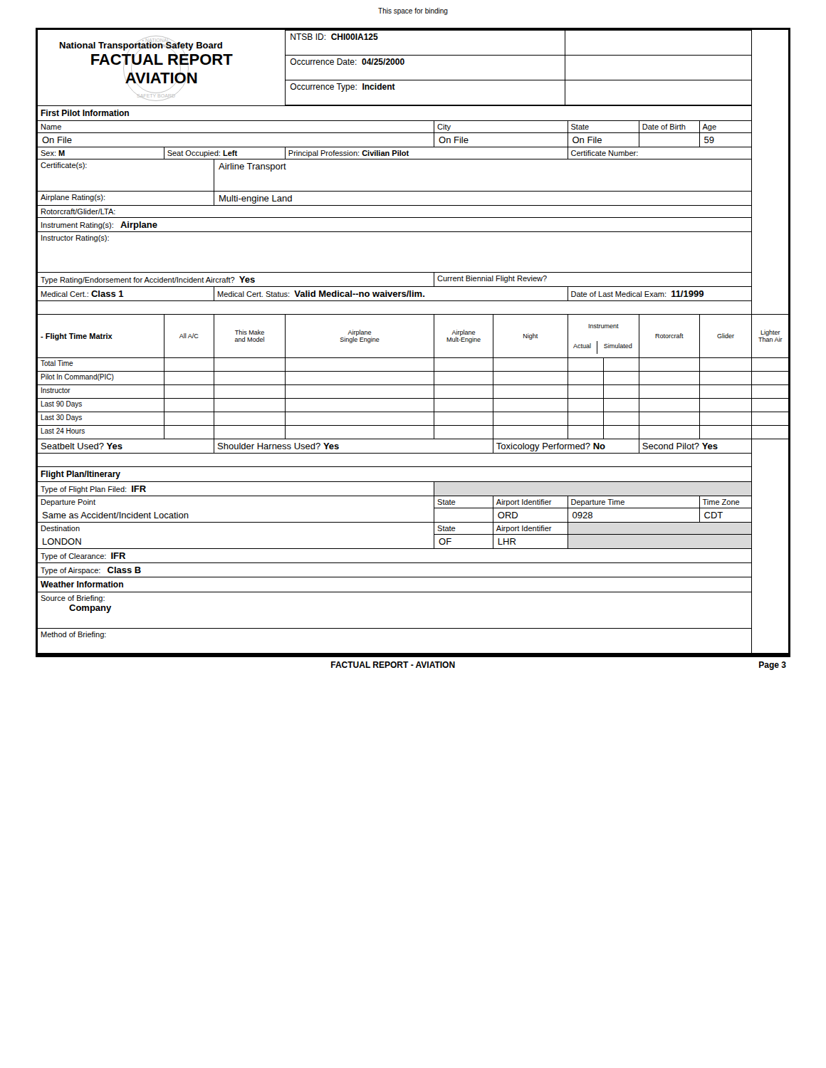This space for binding
| • NATIONAL TRANSPORTATION • SAFETY BOARD National Transportation Safety Board FACTUAL REPORT AVIATION | / NTSB ID: CHI00IA125 / / / Occurrence Date: 04/25/2000 / / / Occurrence Type: Incident / / |
| First Pilot Information |
| Name | City | State | Date of Birth | Age |
| On File | On File | On File | | 59 |
| Sex: M | Seat Occupied: Left | Principal Profession: Civilian Pilot | Certificate Number: |
| Certificate(s): | Airline Transport |
| Airplane Rating(s): | Multi-engine Land |
| Rotorcraft/Glider/LTA: |
| Instrument Rating(s): Airplane |
| Instructor Rating(s): |
| Type Rating/Endorsement for Accident/Incident Aircraft? Yes | Current Biennial Flight Review? |
| Medical Cert.: Class 1 | Medical Cert. Status: Valid Medical--no waivers/lim. | Date of Last Medical Exam: 11/1999 |
| - Flight Time Matrix | All A/C | This Make and Model | Airplane Single Engine | Airplane Mult-Engine | Night | Instrument | Rotorcraft | Glider | Lighter Than Air |
| / Actual / Simulated / |
| Total Time | | | | | | | | | |
| Pilot In Command(PIC) | | | | | | | | | |
| Instructor | | | | | | | | | |
| Last 90 Days | | | | | | | | | |
| Last 30 Days | | | | | | | | | |
| Last 24 Hours | | | | | | | | | |
| Seatbelt Used? Yes | Shoulder Harness Used? Yes | Toxicology Performed? No | Second Pilot? Yes |
| Flight Plan/Itinerary |
| Type of Flight Plan Filed: IFR | |
| Departure Point | State | Airport Identifier | Departure Time | Time Zone |
| Same as Accident/Incident Location | | ORD | 0928 | CDT |
| Destination | State | Airport Identifier | |
| LONDON | OF | LHR | |
| Type of Clearance: IFR |
| Type of Airspace: Class B |
| Weather Information |
| Source of Briefing: Company |
| Method of Briefing: |
FACTUAL REPORT - AVIATION
Page 3